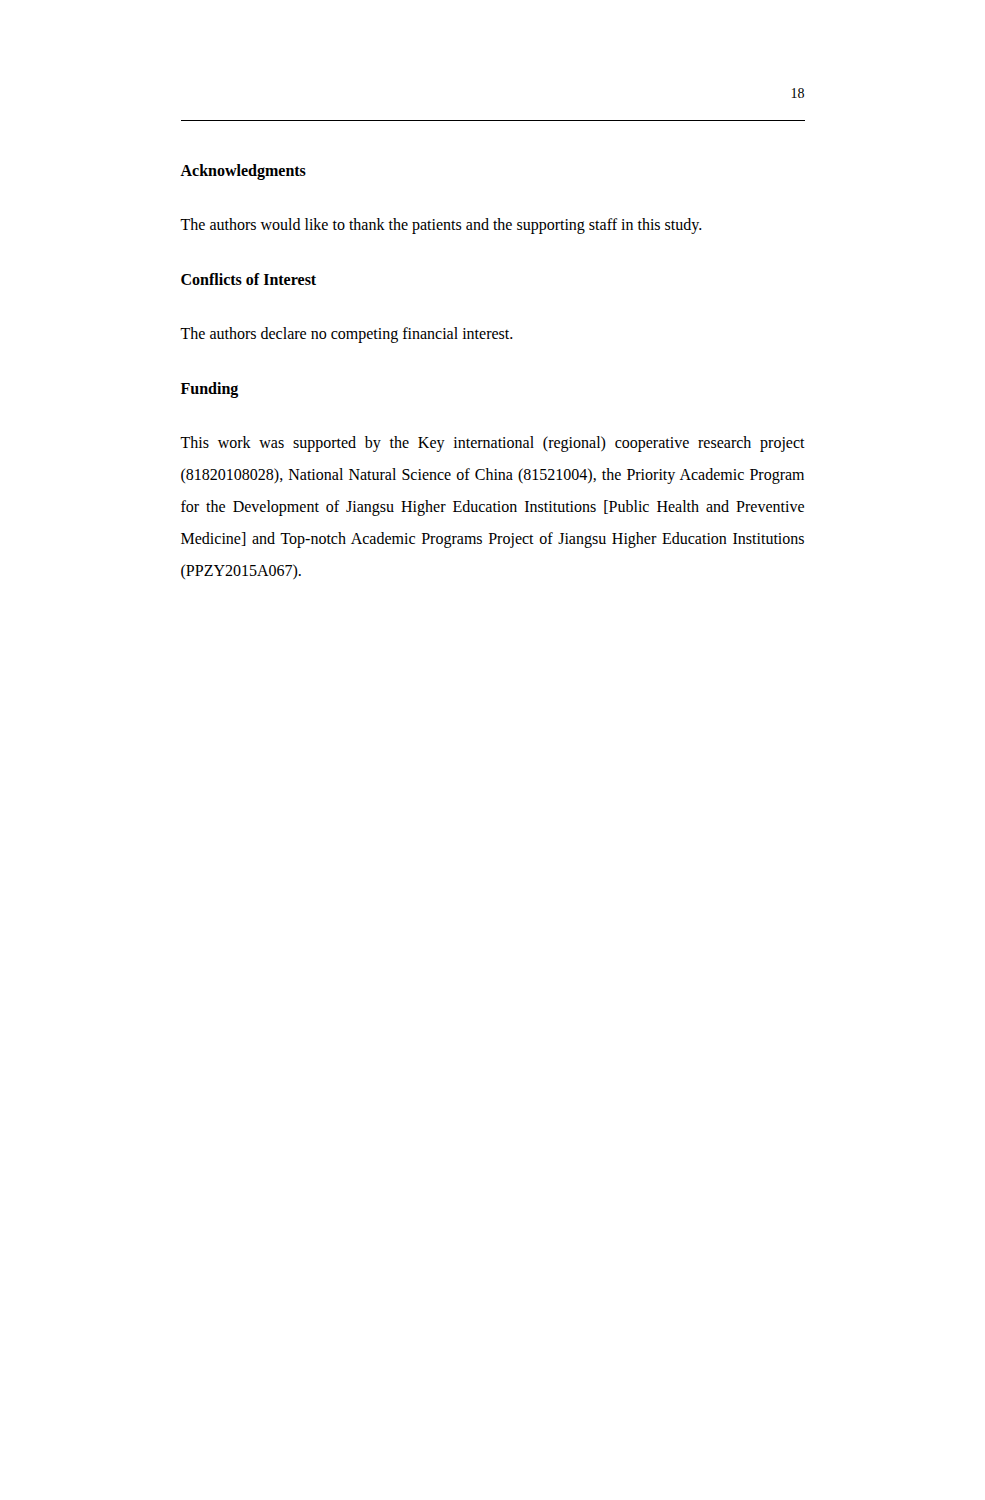18
Acknowledgments
The authors would like to thank the patients and the supporting staff in this study.
Conflicts of Interest
The authors declare no competing financial interest.
Funding
This work was supported by the Key international (regional) cooperative research project (81820108028), National Natural Science of China (81521004), the Priority Academic Program for the Development of Jiangsu Higher Education Institutions [Public Health and Preventive Medicine] and Top-notch Academic Programs Project of Jiangsu Higher Education Institutions (PPZY2015A067).